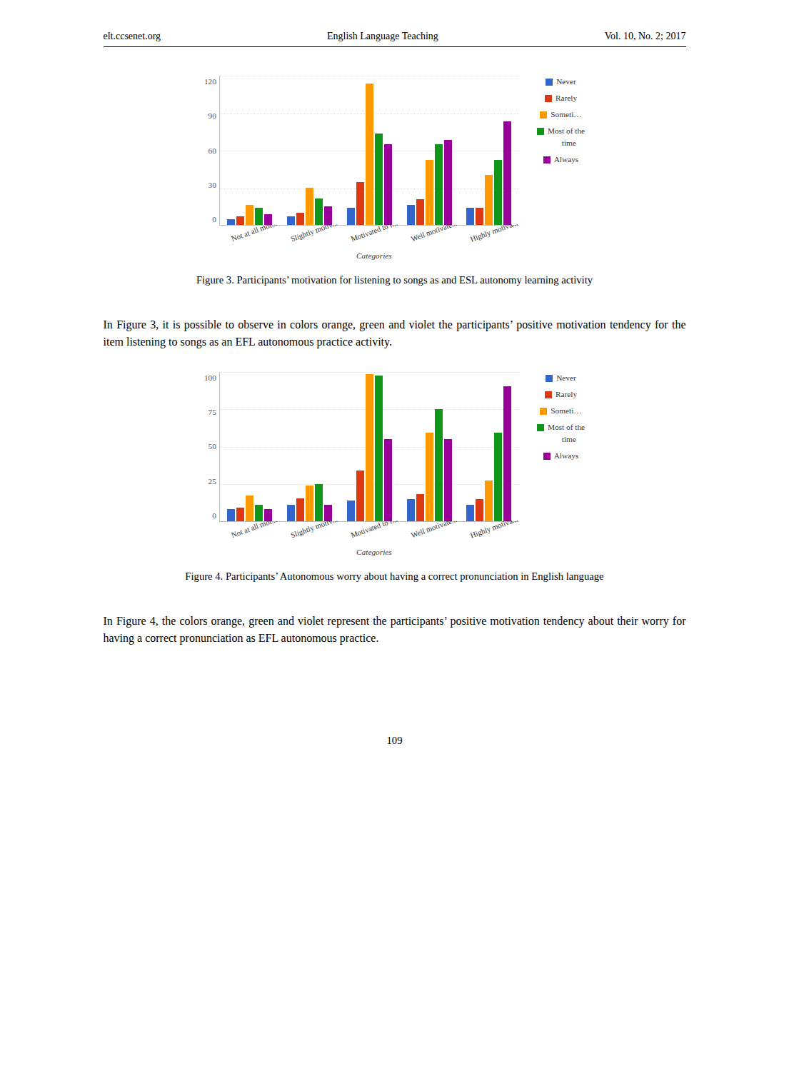elt.ccsenet.org English Language Teaching Vol. 10, No. 2; 2017
120 90 60 30 0
Not at all mot... Slightly motiv... Motivated to l... Well motivate... Highly motiva...
Categories
Never
Rarely
Someti…
Most of the
time
Always
Figure 3. Participants’ motivation for listening to songs as and ESL autonomy learning activity
In Figure 3, it is possible to observe in colors orange, green and violet the participants’ positive motivation tendency for the item listening to songs as an EFL autonomous practice activity.
100 75 50 25 0
Not at all mot... Slightly motiv... Motivated to l... Well motivate... Highly motiva...
Categories
Never
Rarely
Someti…
Most of the
time
Always
Figure 4. Participants’ Autonomous worry about having a correct pronunciation in English language
In Figure 4, the colors orange, green and violet represent the participants’ positive motivation tendency about their worry for having a correct pronunciation as EFL autonomous practice.
109